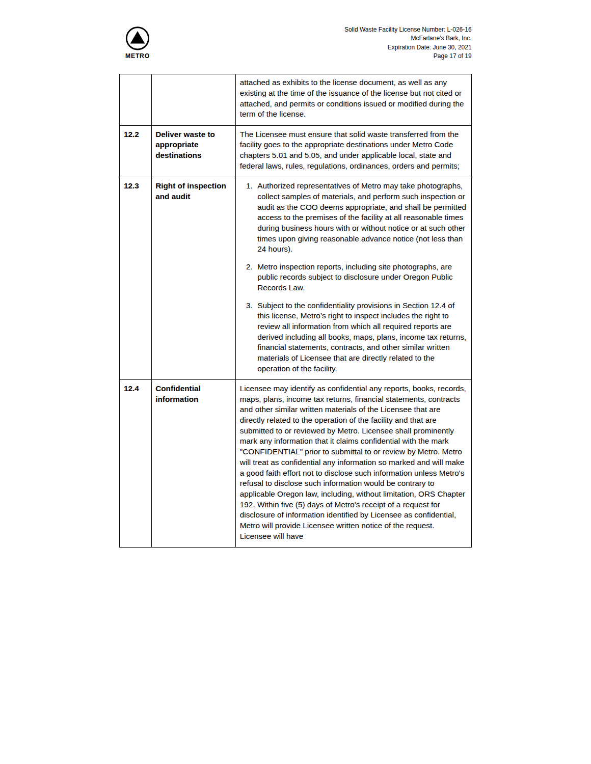METRO
Solid Waste Facility License Number: L-026-16
McFarlane’s Bark, Inc.
Expiration Date: June 30, 2021
Page 17 of 19
| | | attached as exhibits to the license document, as well as any existing at the time of the issuance of the license but not cited or attached, and permits or conditions issued or modified during the term of the license. |
| 12.2 | Deliver waste to appropriate destinations | The Licensee must ensure that solid waste transferred from the facility goes to the appropriate destinations under Metro Code chapters 5.01 and 5.05, and under applicable local, state and federal laws, rules, regulations, ordinances, orders and permits; |
| 12.3 | Right of inspection and audit | Authorized representatives of Metro may take photographs, collect samples of materials, and perform such inspection or audit as the COO deems appropriate, and shall be permitted access to the premises of the facility at all reasonable times during business hours with or without notice or at such other times upon giving reasonable advance notice (not less than 24 hours). Metro inspection reports, including site photographs, are public records subject to disclosure under Oregon Public Records Law. Subject to the confidentiality provisions in Section 12.4 of this license, Metro’s right to inspect includes the right to review all information from which all required reports are derived including all books, maps, plans, income tax returns, financial statements, contracts, and other similar written materials of Licensee that are directly related to the operation of the facility. |
| 12.4 | Confidential information | Licensee may identify as confidential any reports, books, records, maps, plans, income tax returns, financial statements, contracts and other similar written materials of the Licensee that are directly related to the operation of the facility and that are submitted to or reviewed by Metro. Licensee shall prominently mark any information that it claims confidential with the mark "CONFIDENTIAL" prior to submittal to or review by Metro. Metro will treat as confidential any information so marked and will make a good faith effort not to disclose such information unless Metro's refusal to disclose such information would be contrary to applicable Oregon law, including, without limitation, ORS Chapter 192. Within five (5) days of Metro's receipt of a request for disclosure of information identified by Licensee as confidential, Metro will provide Licensee written notice of the request. Licensee will have |